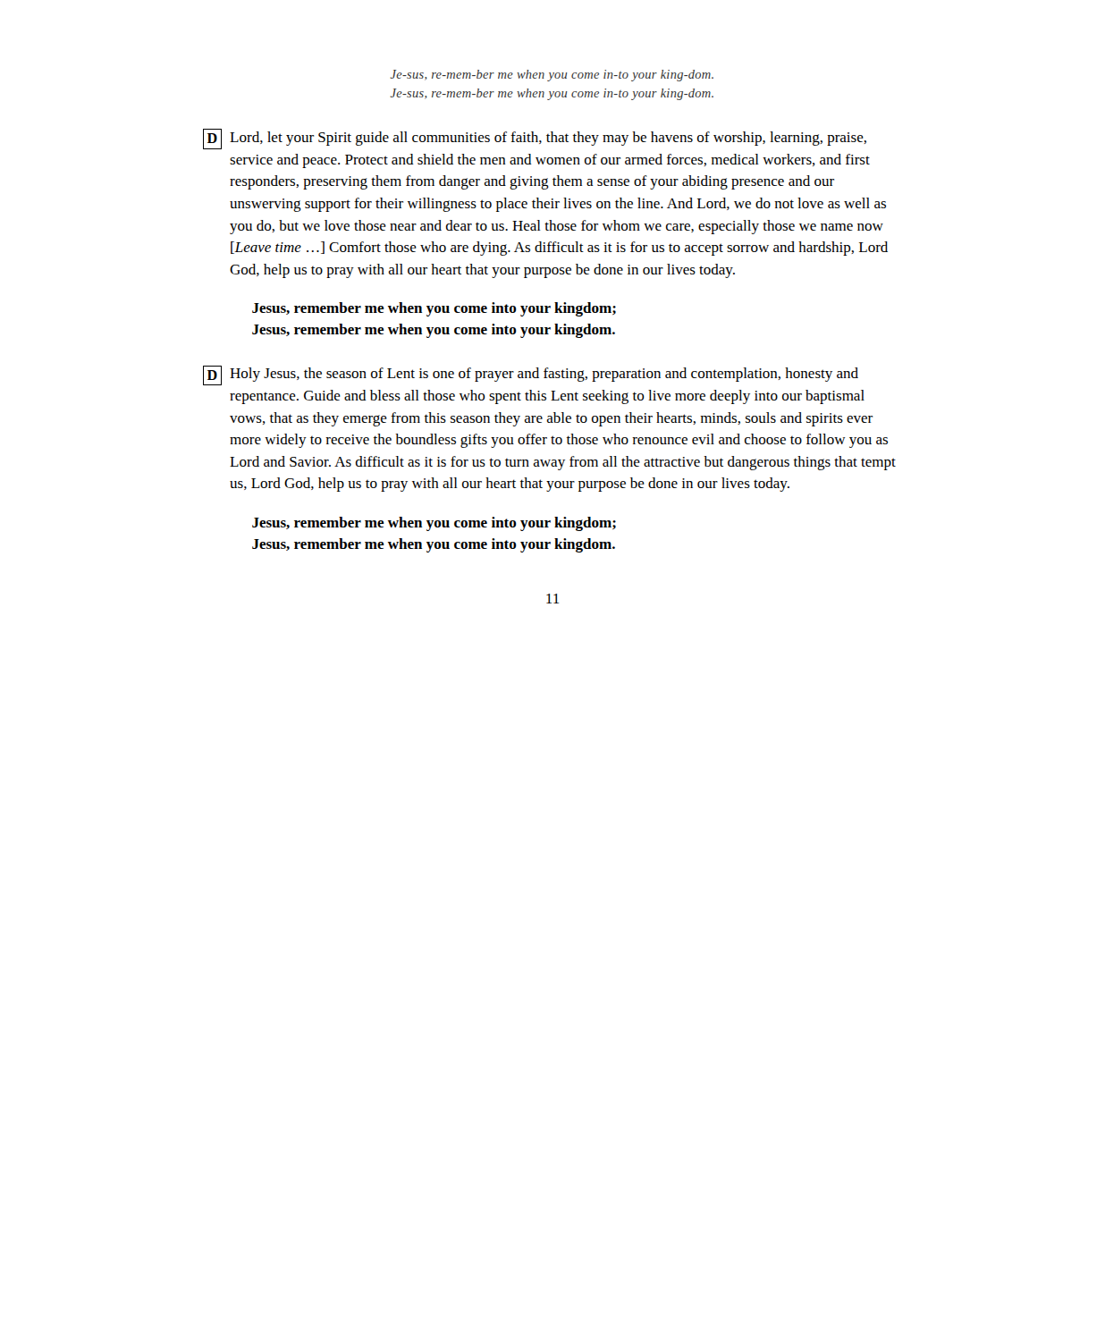Je-sus, re-mem-ber me when you come in-to your king-dom.
Je-sus, re-mem-ber me when you come in-to your king-dom.
D
Lord, let your Spirit guide all communities of faith, that they may be havens of worship, learning, praise, service and peace. Protect and shield the men and women of our armed forces, medical workers, and first responders, preserving them from danger and giving them a sense of your abiding presence and our unswerving support for their willingness to place their lives on the line. And Lord, we do not love as well as you do, but we love those near and dear to us. Heal those for whom we care, especially those we name now [Leave time …] Comfort those who are dying. As difficult as it is for us to accept sorrow and hardship, Lord God, help us to pray with all our heart that your purpose be done in our lives today.
Jesus, remember me when you come into your kingdom; Jesus, remember me when you come into your kingdom.
D
Holy Jesus, the season of Lent is one of prayer and fasting, preparation and contemplation, honesty and repentance. Guide and bless all those who spent this Lent seeking to live more deeply into our baptismal vows, that as they emerge from this season they are able to open their hearts, minds, souls and spirits ever more widely to receive the boundless gifts you offer to those who renounce evil and choose to follow you as Lord and Savior. As difficult as it is for us to turn away from all the attractive but dangerous things that tempt us, Lord God, help us to pray with all our heart that your purpose be done in our lives today.
Jesus, remember me when you come into your kingdom; Jesus, remember me when you come into your kingdom.
11